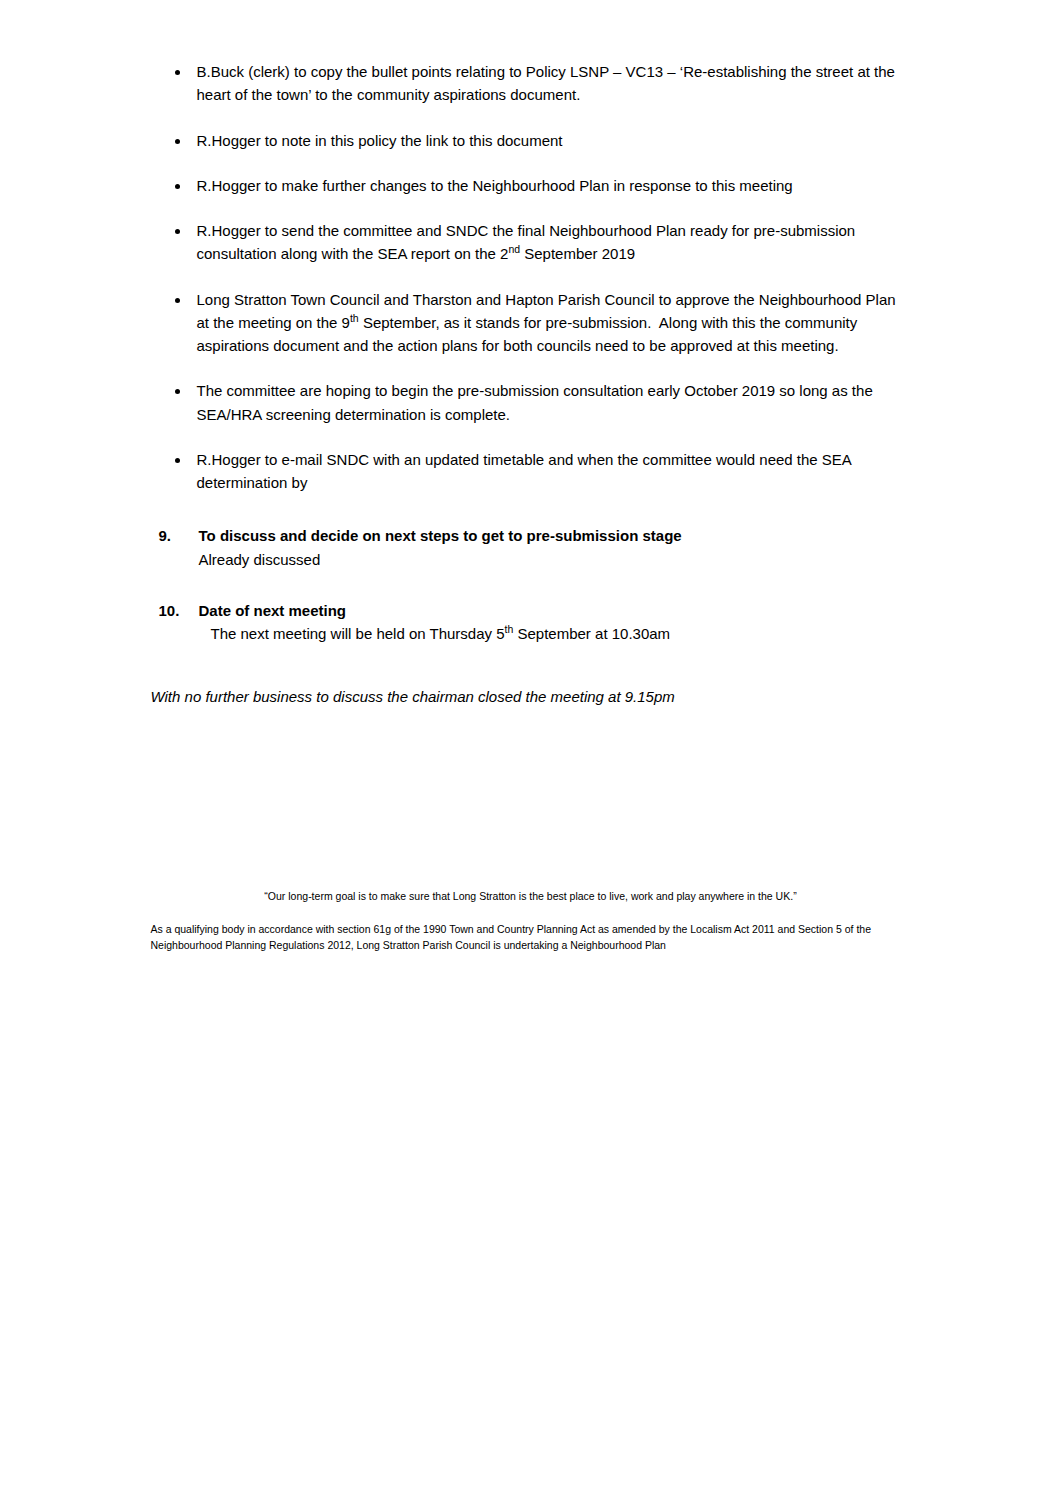B.Buck (clerk) to copy the bullet points relating to Policy LSNP – VC13 – ‘Re-establishing the street at the heart of the town’ to the community aspirations document.
R.Hogger to note in this policy the link to this document
R.Hogger to make further changes to the Neighbourhood Plan in response to this meeting
R.Hogger to send the committee and SNDC the final Neighbourhood Plan ready for pre-submission consultation along with the SEA report on the 2nd September 2019
Long Stratton Town Council and Tharston and Hapton Parish Council to approve the Neighbourhood Plan at the meeting on the 9th September, as it stands for pre-submission. Along with this the community aspirations document and the action plans for both councils need to be approved at this meeting.
The committee are hoping to begin the pre-submission consultation early October 2019 so long as the SEA/HRA screening determination is complete.
R.Hogger to e-mail SNDC with an updated timetable and when the committee would need the SEA determination by
To discuss and decide on next steps to get to pre-submission stage
Already discussed
Date of next meeting
The next meeting will be held on Thursday 5th September at 10.30am
With no further business to discuss the chairman closed the meeting at 9.15pm
“Our long-term goal is to make sure that Long Stratton is the best place to live, work and play anywhere in the UK.”
As a qualifying body in accordance with section 61g of the 1990 Town and Country Planning Act as amended by the Localism Act 2011 and Section 5 of the Neighbourhood Planning Regulations 2012, Long Stratton Parish Council is undertaking a Neighbourhood Plan